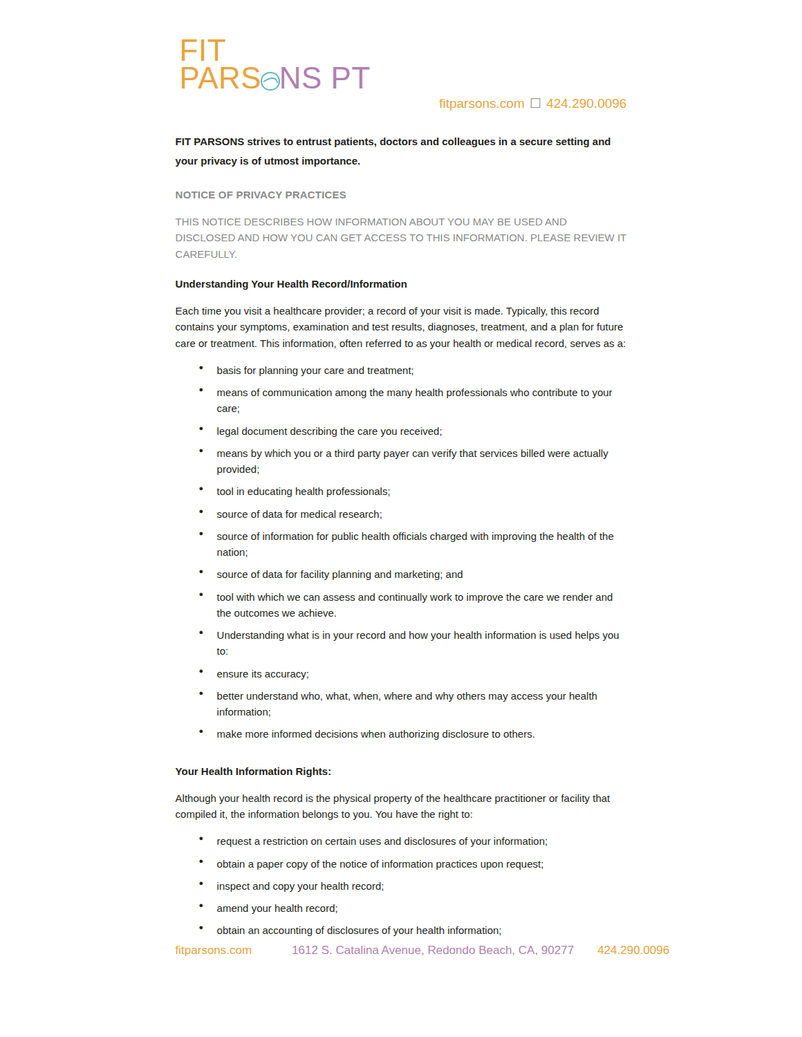FIT PARS NS PT
fitparsons.com ☐ 424.290.0096
FIT PARSONS strives to entrust patients, doctors and colleagues in a secure setting and your privacy is of utmost importance.
NOTICE OF PRIVACY PRACTICES
This notice describes how information about you may be used and disclosed and how you can get access to this information. Please review it carefully.
Understanding Your Health Record/Information
Each time you visit a healthcare provider; a record of your visit is made. Typically, this record contains your symptoms, examination and test results, diagnoses, treatment, and a plan for future care or treatment. This information, often referred to as your health or medical record, serves as a:
basis for planning your care and treatment;
means of communication among the many health professionals who contribute to your care;
legal document describing the care you received;
means by which you or a third party payer can verify that services billed were actually provided;
tool in educating health professionals;
source of data for medical research;
source of information for public health officials charged with improving the health of the nation;
source of data for facility planning and marketing; and
tool with which we can assess and continually work to improve the care we render and the outcomes we achieve.
Understanding what is in your record and how your health information is used helps you to:
ensure its accuracy;
better understand who, what, when, where and why others may access your health information;
make more informed decisions when authorizing disclosure to others.
Your Health Information Rights:
Although your health record is the physical property of the healthcare practitioner or facility that compiled it, the information belongs to you. You have the right to:
request a restriction on certain uses and disclosures of your information;
obtain a paper copy of the notice of information practices upon request;
inspect and copy your health record;
amend your health record;
obtain an accounting of disclosures of your health information;
fitparsons.com 1612 S. Catalina Avenue, Redondo Beach, CA, 90277 424.290.0096